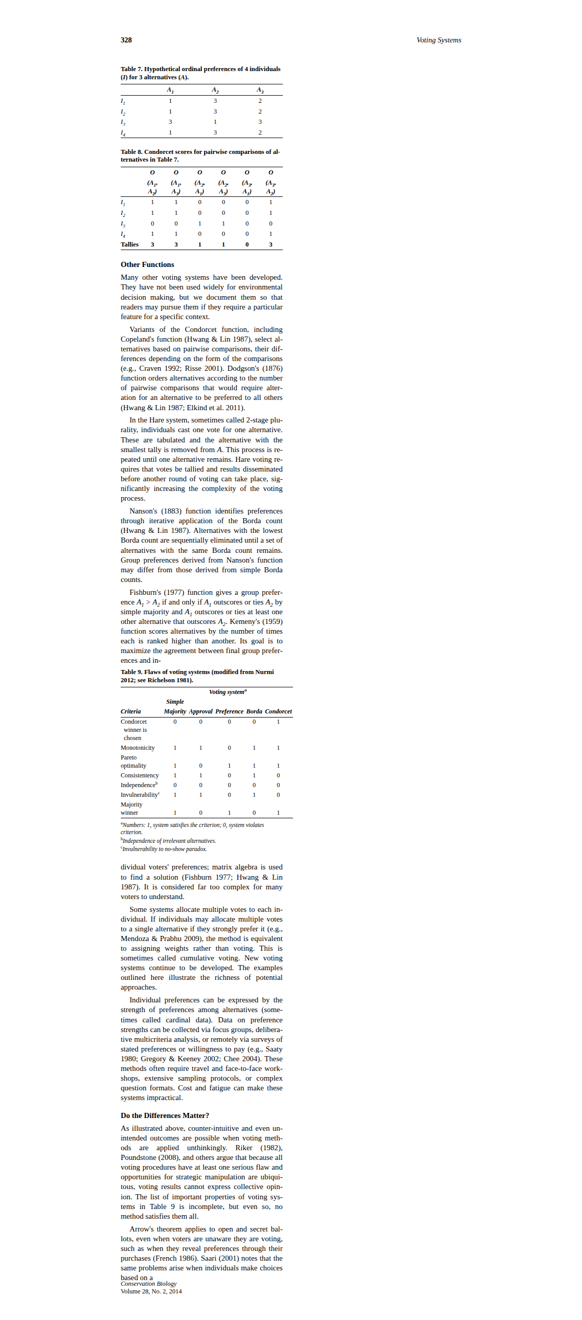328 Voting Systems
Table 7. Hypothetical ordinal preferences of 4 individuals (I) for 3 alternatives (A).
| | A 1 | A 2 | A 3 |
| --- | --- | --- | --- |
| I 1 | 1 | 3 | 2 |
| I 2 | 1 | 3 | 2 |
| I 3 | 3 | 1 | 3 |
| I 4 | 1 | 3 | 2 |
Table 8. Condorcet scores for pairwise comparisons of alternatives in Table 7.
| | O | O | O | O | O | O |
| --- | --- | --- | --- | --- | --- | --- |
| | (A 1 , A 2 ) | (A 1 , A 3 ) | (A 2 , A 1 ) | (A 2 , A 3 ) | (A 3 , A 1 ) | (A 3 , A 2 ) |
| I 1 | 1 | 1 | 0 | 0 | 0 | 1 |
| I 2 | 1 | 1 | 0 | 0 | 0 | 1 |
| I 3 | 0 | 0 | 1 | 1 | 0 | 0 |
| I 4 | 1 | 1 | 0 | 0 | 0 | 1 |
| Tallies | 3 | 3 | 1 | 1 | 0 | 3 |
Other Functions
Many other voting systems have been developed. They have not been used widely for environmental decision making, but we document them so that readers may pursue them if they require a particular feature for a specific context.
Variants of the Condorcet function, including Copeland's function (Hwang & Lin 1987), select alternatives based on pairwise comparisons, their differences depending on the form of the comparisons (e.g., Craven 1992; Risse 2001). Dodgson's (1876) function orders alternatives according to the number of pairwise comparisons that would require alteration for an alternative to be preferred to all others (Hwang & Lin 1987; Elkind et al. 2011).
In the Hare system, sometimes called 2-stage plurality, individuals cast one vote for one alternative. These are tabulated and the alternative with the smallest tally is removed from A. This process is repeated until one alternative remains. Hare voting requires that votes be tallied and results disseminated before another round of voting can take place, significantly increasing the complexity of the voting process.
Nanson's (1883) function identifies preferences through iterative application of the Borda count (Hwang & Lin 1987). Alternatives with the lowest Borda count are sequentially eliminated until a set of alternatives with the same Borda count remains. Group preferences derived from Nanson's function may differ from those derived from simple Borda counts.
Fishburn's (1977) function gives a group preference A1 > A2 if and only if A1 outscores or ties A2 by simple majority and A1 outscores or ties at least one other alternative that outscores A2. Kemeny's (1959) function scores alternatives by the number of times each is ranked higher than another. Its goal is to maximize the agreement between final group preferences and in-
Table 9. Flaws of voting systems (modified from Nurmi 2012; see Richelson 1981).
| | Voting system a |
| --- | --- |
| | Simple | | | | |
| Criteria | Majority | Approval | Preference | Borda | Condorcet |
| Condorcet winner is chosen | 0 | 0 | 0 | 0 | 1 |
| Monotonicity | 1 | 1 | 0 | 1 | 1 |
| Pareto optimality | 1 | 0 | 1 | 1 | 1 |
| Consistentency | 1 | 1 | 0 | 1 | 0 |
| Independence b | 0 | 0 | 0 | 0 | 0 |
| Invulnerability c | 1 | 1 | 0 | 1 | 0 |
| Majority winner | 1 | 0 | 1 | 0 | 1 |
aNumbers: 1, system satisfies the criterion; 0, system violates criterion.
bIndependence of irrelevant alternatives.
cInvulnerability to no-show paradox.
dividual voters' preferences; matrix algebra is used to find a solution (Fishburn 1977; Hwang & Lin 1987). It is considered far too complex for many voters to understand.
Some systems allocate multiple votes to each individual. If individuals may allocate multiple votes to a single alternative if they strongly prefer it (e.g., Mendoza & Prabhu 2009), the method is equivalent to assigning weights rather than voting. This is sometimes called cumulative voting. New voting systems continue to be developed. The examples outlined here illustrate the richness of potential approaches.
Individual preferences can be expressed by the strength of preferences among alternatives (sometimes called cardinal data). Data on preference strengths can be collected via focus groups, deliberative multicriteria analysis, or remotely via surveys of stated preferences or willingness to pay (e.g., Saaty 1980; Gregory & Keeney 2002; Chee 2004). These methods often require travel and face-to-face workshops, extensive sampling protocols, or complex question formats. Cost and fatigue can make these systems impractical.
Do the Differences Matter?
As illustrated above, counter-intuitive and even unintended outcomes are possible when voting methods are applied unthinkingly. Riker (1982), Poundstone (2008), and others argue that because all voting procedures have at least one serious flaw and opportunities for strategic manipulation are ubiquitous, voting results cannot express collective opinion. The list of important properties of voting systems in Table 9 is incomplete, but even so, no method satisfies them all.
Arrow's theorem applies to open and secret ballots, even when voters are unaware they are voting, such as when they reveal preferences through their purchases (French 1986). Saari (2001) notes that the same problems arise when individuals make choices based on a
Conservation Biology
Volume 28, No. 2, 2014